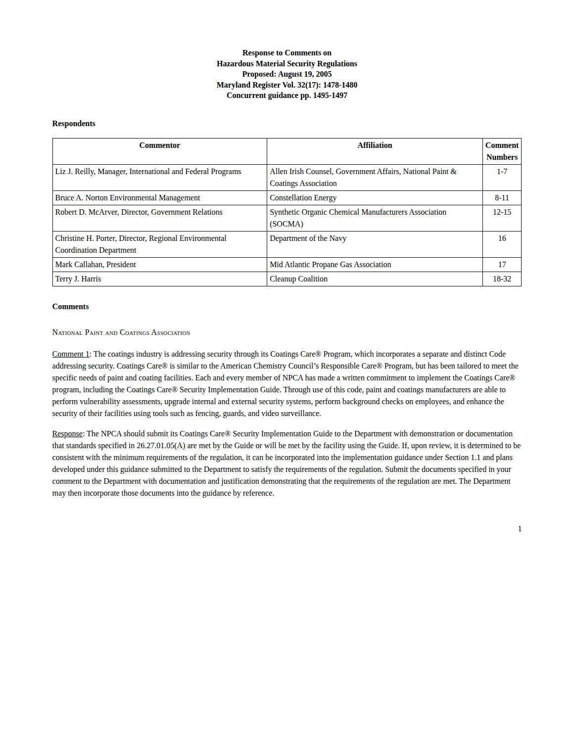Response to Comments on
Hazardous Material Security Regulations
Proposed: August 19, 2005
Maryland Register Vol. 32(17): 1478-1480
Concurrent guidance pp. 1495-1497
Respondents
| Commentor | Affiliation | Comment Numbers |
| --- | --- | --- |
| Liz J. Reilly, Manager, International and Federal Programs | Allen Irish Counsel, Government Affairs, National Paint & Coatings Association | 1-7 |
| Bruce A. Norton Environmental Management | Constellation Energy | 8-11 |
| Robert D. McArver, Director, Government Relations | Synthetic Organic Chemical Manufacturers Association (SOCMA) | 12-15 |
| Christine H. Porter, Director, Regional Environmental Coordination Department | Department of the Navy | 16 |
| Mark Callahan, President | Mid Atlantic Propane Gas Association | 17 |
| Terry J. Harris | Cleanup Coalition | 18-32 |
Comments
National Paint and Coatings Association
Comment 1: The coatings industry is addressing security through its Coatings Care® Program, which incorporates a separate and distinct Code addressing security. Coatings Care® is similar to the American Chemistry Council’s Responsible Care® Program, but has been tailored to meet the specific needs of paint and coating facilities. Each and every member of NPCA has made a written commitment to implement the Coatings Care® program, including the Coatings Care® Security Implementation Guide. Through use of this code, paint and coatings manufacturers are able to perform vulnerability assessments, upgrade internal and external security systems, perform background checks on employees, and enhance the security of their facilities using tools such as fencing, guards, and video surveillance.
Response: The NPCA should submit its Coatings Care® Security Implementation Guide to the Department with demonstration or documentation that standards specified in 26.27.01.05(A) are met by the Guide or will be met by the facility using the Guide. If, upon review, it is determined to be consistent with the minimum requirements of the regulation, it can be incorporated into the implementation guidance under Section 1.1 and plans developed under this guidance submitted to the Department to satisfy the requirements of the regulation. Submit the documents specified in your comment to the Department with documentation and justification demonstrating that the requirements of the regulation are met. The Department may then incorporate those documents into the guidance by reference.
1